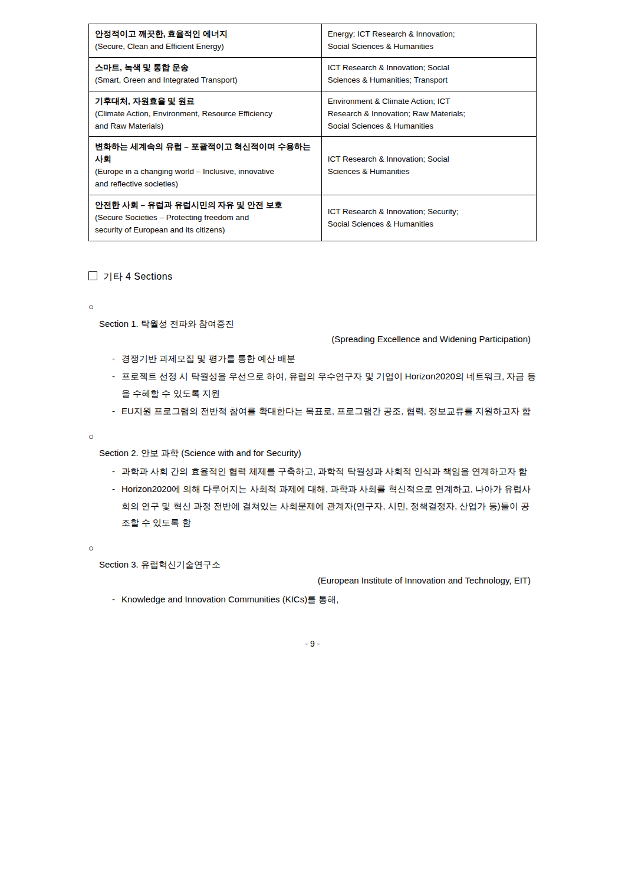| 안정적이고 깨끗한, 효율적인 에너지 (Secure, Clean and Efficient Energy) | Energy; ICT Research & Innovation; Social Sciences & Humanities |
| 스마트, 녹색 및 통합 운송 (Smart, Green and Integrated Transport) | ICT Research & Innovation; Social Sciences & Humanities; Transport |
| 기후대처, 자원효율 및 원료 (Climate Action, Environment, Resource Efficiency and Raw Materials) | Environment & Climate Action; ICT Research & Innovation; Raw Materials; Social Sciences & Humanities |
| 변화하는 세계속의 유럽 – 포괄적이고 혁신적이며 수용하는 사회 (Europe in a changing world – Inclusive, innovative and reflective societies) | ICT Research & Innovation; Social Sciences & Humanities |
| 안전한 사회 – 유럽과 유럽시민의 자유 및 안전 보호 (Secure Societies – Protecting freedom and security of European and its citizens) | ICT Research & Innovation; Security; Social Sciences & Humanities |
기타 4 Sections
○Section 1. 탁월성 전파와 참여증진 (Spreading Excellence and Widening Participation)
경쟁기반 과제모집 및 평가를 통한 예산 배분
프로젝트 선정 시 탁월성을 우선으로 하여, 유럽의 우수연구자 및 기업이 Horizon2020의 네트워크, 자금 등을 수혜할 수 있도록 지원
EU지원 프로그램의 전반적 참여를 확대한다는 목표로, 프로그램간 공조, 협력, 정보교류를 지원하고자 함
○Section 2. 안보 과학 (Science with and for Security)
과학과 사회 간의 효율적인 협력 체제를 구축하고, 과학적 탁월성과 사회적 인식과 책임을 연계하고자 함
Horizon2020에 의해 다루어지는 사회적 과제에 대해, 과학과 사회를 혁신적으로 연계하고, 나아가 유럽사회의 연구 및 혁신 과정 전반에 걸쳐있는 사회문제에 관계자(연구자, 시민, 정책결정자, 산업가 등)들이 공조할 수 있도록 함
○Section 3. 유럽혁신기술연구소 (European Institute of Innovation and Technology, EIT)
Knowledge and Innovation Communities (KICs)를 통해,
- 9 -